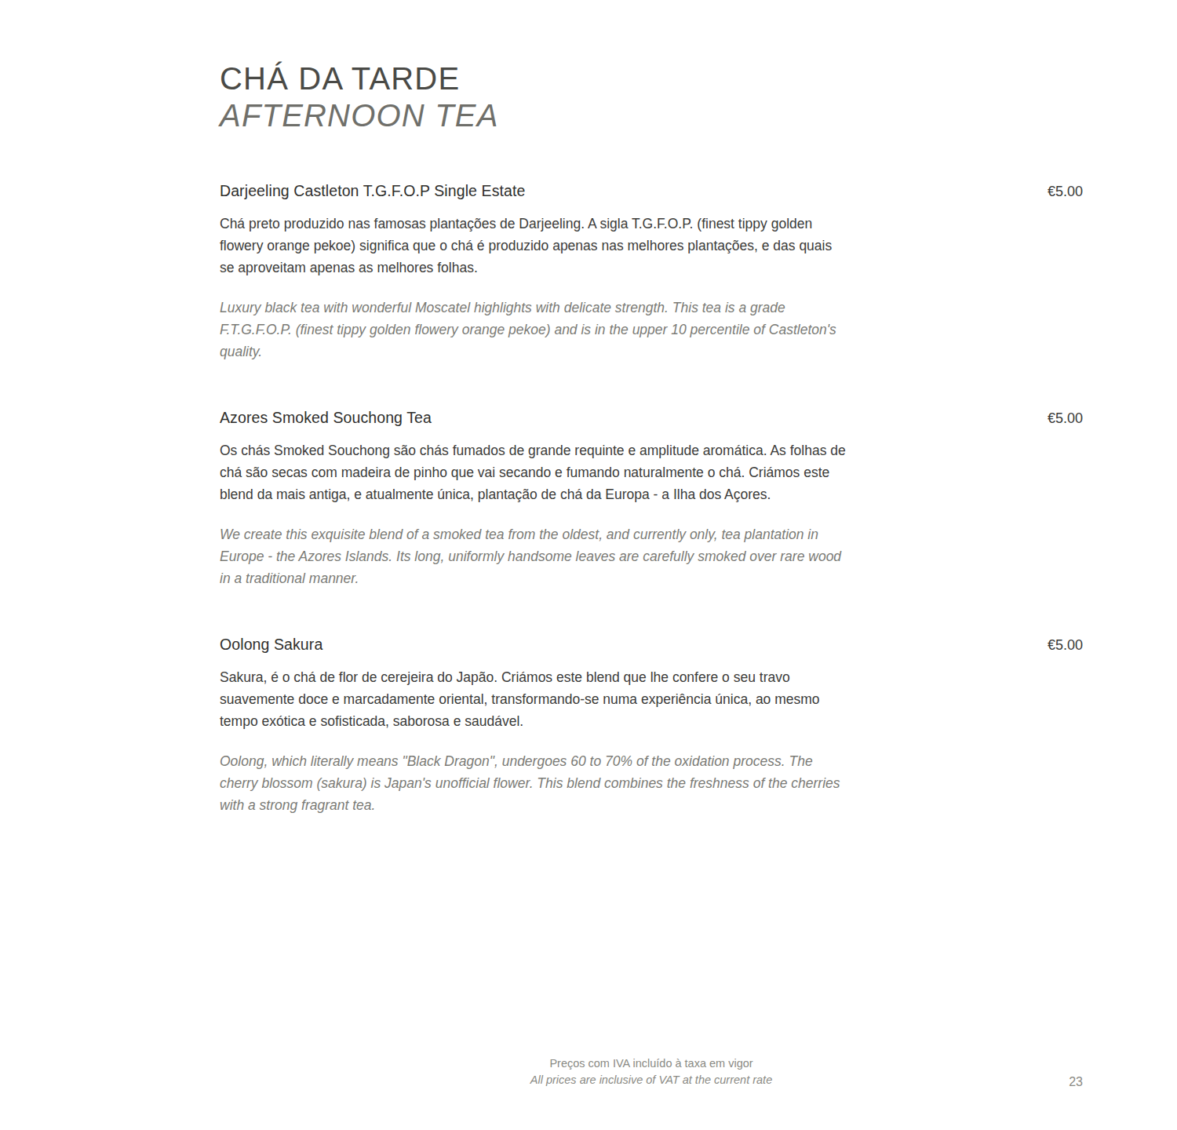CHÁ DA TARDE AFTERNOON TEA
Darjeeling Castleton T.G.F.O.P Single Estate
€5.00
Chá preto produzido nas famosas plantações de Darjeeling. A sigla T.G.F.O.P. (finest tippy golden flowery orange pekoe) significa que o chá é produzido apenas nas melhores plantações, e das quais se aproveitam apenas as melhores folhas.
Luxury black tea with wonderful Moscatel highlights with delicate strength. This tea is a grade F.T.G.F.O.P. (finest tippy golden flowery orange pekoe) and is in the upper 10 percentile of Castleton's quality.
Azores Smoked Souchong Tea
€5.00
Os chás Smoked Souchong são chás fumados de grande requinte e amplitude aromática. As folhas de chá são secas com madeira de pinho que vai secando e fumando naturalmente o chá. Criámos este blend da mais antiga, e atualmente única, plantação de chá da Europa - a Ilha dos Açores.
We create this exquisite blend of a smoked tea from the oldest, and currently only, tea plantation in Europe - the Azores Islands. Its long, uniformly handsome leaves are carefully smoked over rare wood in a traditional manner.
Oolong Sakura
€5.00
Sakura, é o chá de flor de cerejeira do Japão. Criámos este blend que lhe confere o seu travo suavemente doce e marcadamente oriental, transformando-se numa experiência única, ao mesmo tempo exótica e sofisticada, saborosa e saudável.
Oolong, which literally means "Black Dragon", undergoes 60 to 70% of the oxidation process. The cherry blossom (sakura) is Japan's unofficial flower. This blend combines the freshness of the cherries with a strong fragrant tea.
Preços com IVA incluído à taxa em vigor
All prices are inclusive of VAT at the current rate
23